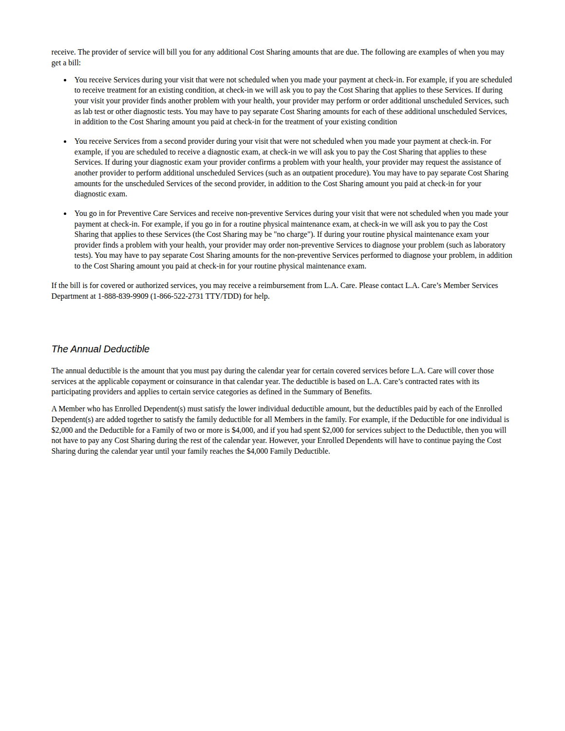receive. The provider of service will bill you for any additional Cost Sharing amounts that are due. The following are examples of when you may get a bill:
You receive Services during your visit that were not scheduled when you made your payment at check-in. For example, if you are scheduled to receive treatment for an existing condition, at check-in we will ask you to pay the Cost Sharing that applies to these Services. If during your visit your provider finds another problem with your health, your provider may perform or order additional unscheduled Services, such as lab test or other diagnostic tests. You may have to pay separate Cost Sharing amounts for each of these additional unscheduled Services, in addition to the Cost Sharing amount you paid at check-in for the treatment of your existing condition
You receive Services from a second provider during your visit that were not scheduled when you made your payment at check-in. For example, if you are scheduled to receive a diagnostic exam, at check-in we will ask you to pay the Cost Sharing that applies to these Services. If during your diagnostic exam your provider confirms a problem with your health, your provider may request the assistance of another provider to perform additional unscheduled Services (such as an outpatient procedure). You may have to pay separate Cost Sharing amounts for the unscheduled Services of the second provider, in addition to the Cost Sharing amount you paid at check-in for your diagnostic exam.
You go in for Preventive Care Services and receive non-preventive Services during your visit that were not scheduled when you made your payment at check-in. For example, if you go in for a routine physical maintenance exam, at check-in we will ask you to pay the Cost Sharing that applies to these Services (the Cost Sharing may be "no charge"). If during your routine physical maintenance exam your provider finds a problem with your health, your provider may order non-preventive Services to diagnose your problem (such as laboratory tests). You may have to pay separate Cost Sharing amounts for the non-preventive Services performed to diagnose your problem, in addition to the Cost Sharing amount you paid at check-in for your routine physical maintenance exam.
If the bill is for covered or authorized services, you may receive a reimbursement from L.A. Care. Please contact L.A. Care’s Member Services Department at 1-888-839-9909 (1-866-522-2731 TTY/TDD) for help.
The Annual Deductible
The annual deductible is the amount that you must pay during the calendar year for certain covered services before L.A. Care will cover those services at the applicable copayment or coinsurance in that calendar year. The deductible is based on L.A. Care’s contracted rates with its participating providers and applies to certain service categories as defined in the Summary of Benefits.
A Member who has Enrolled Dependent(s) must satisfy the lower individual deductible amount, but the deductibles paid by each of the Enrolled Dependent(s) are added together to satisfy the family deductible for all Members in the family. For example, if the Deductible for one individual is $2,000 and the Deductible for a Family of two or more is $4,000, and if you had spent $2,000 for services subject to the Deductible, then you will not have to pay any Cost Sharing during the rest of the calendar year. However, your Enrolled Dependents will have to continue paying the Cost Sharing during the calendar year until your family reaches the $4,000 Family Deductible.